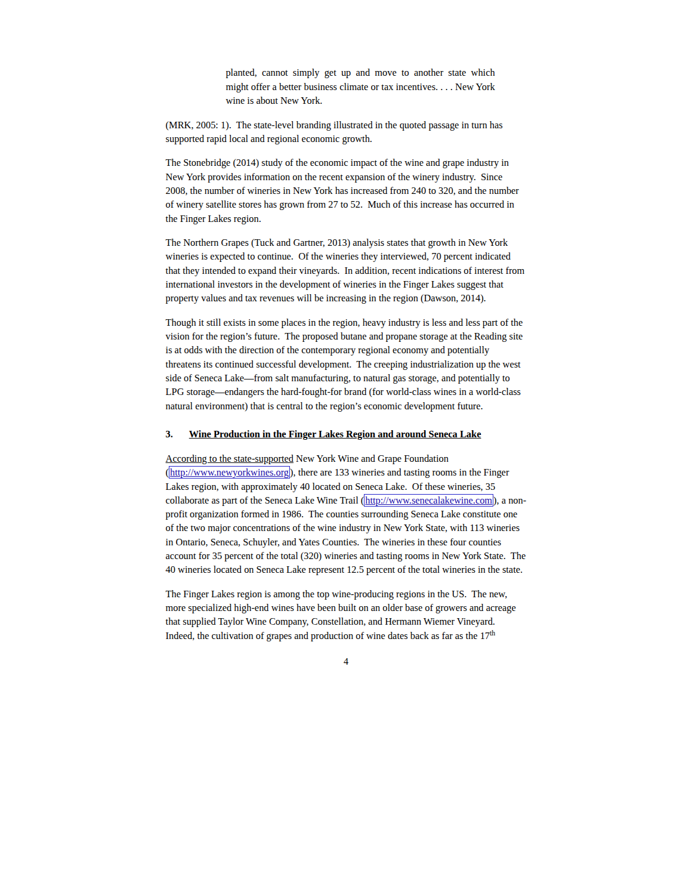planted, cannot simply get up and move to another state which might offer a better business climate or tax incentives. . . . New York wine is about New York.
(MRK, 2005: 1). The state-level branding illustrated in the quoted passage in turn has supported rapid local and regional economic growth.
The Stonebridge (2014) study of the economic impact of the wine and grape industry in New York provides information on the recent expansion of the winery industry. Since 2008, the number of wineries in New York has increased from 240 to 320, and the number of winery satellite stores has grown from 27 to 52. Much of this increase has occurred in the Finger Lakes region.
The Northern Grapes (Tuck and Gartner, 2013) analysis states that growth in New York wineries is expected to continue. Of the wineries they interviewed, 70 percent indicated that they intended to expand their vineyards. In addition, recent indications of interest from international investors in the development of wineries in the Finger Lakes suggest that property values and tax revenues will be increasing in the region (Dawson, 2014).
Though it still exists in some places in the region, heavy industry is less and less part of the vision for the region’s future. The proposed butane and propane storage at the Reading site is at odds with the direction of the contemporary regional economy and potentially threatens its continued successful development. The creeping industrialization up the west side of Seneca Lake—from salt manufacturing, to natural gas storage, and potentially to LPG storage—endangers the hard-fought-for brand (for world-class wines in a world-class natural environment) that is central to the region’s economic development future.
3. Wine Production in the Finger Lakes Region and around Seneca Lake
According to the state-supported New York Wine and Grape Foundation (http://www.newyorkwines.org), there are 133 wineries and tasting rooms in the Finger Lakes region, with approximately 40 located on Seneca Lake. Of these wineries, 35 collaborate as part of the Seneca Lake Wine Trail (http://www.senecalakewine.com), a non-profit organization formed in 1986. The counties surrounding Seneca Lake constitute one of the two major concentrations of the wine industry in New York State, with 113 wineries in Ontario, Seneca, Schuyler, and Yates Counties. The wineries in these four counties account for 35 percent of the total (320) wineries and tasting rooms in New York State. The 40 wineries located on Seneca Lake represent 12.5 percent of the total wineries in the state.
The Finger Lakes region is among the top wine-producing regions in the US. The new, more specialized high-end wines have been built on an older base of growers and acreage that supplied Taylor Wine Company, Constellation, and Hermann Wiemer Vineyard. Indeed, the cultivation of grapes and production of wine dates back as far as the 17th
4